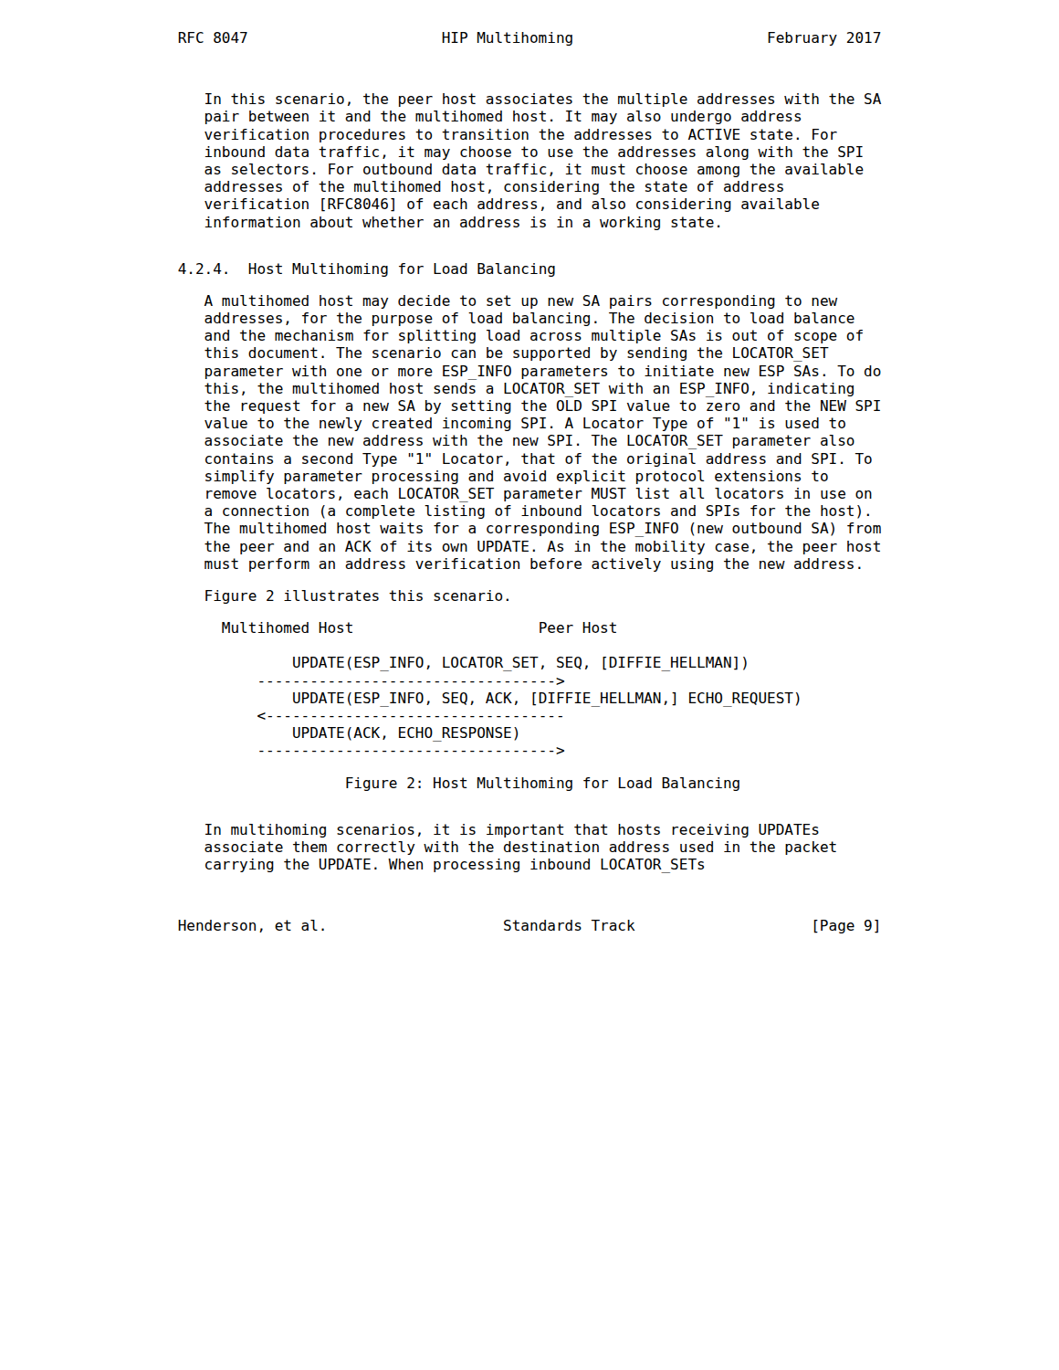RFC 8047 HIP Multihoming February 2017
In this scenario, the peer host associates the multiple addresses with the SA pair between it and the multihomed host. It may also undergo address verification procedures to transition the addresses to ACTIVE state. For inbound data traffic, it may choose to use the addresses along with the SPI as selectors. For outbound data traffic, it must choose among the available addresses of the multihomed host, considering the state of address verification [RFC8046] of each address, and also considering available information about whether an address is in a working state.
4.2.4. Host Multihoming for Load Balancing
A multihomed host may decide to set up new SA pairs corresponding to new addresses, for the purpose of load balancing. The decision to load balance and the mechanism for splitting load across multiple SAs is out of scope of this document. The scenario can be supported by sending the LOCATOR_SET parameter with one or more ESP_INFO parameters to initiate new ESP SAs. To do this, the multihomed host sends a LOCATOR_SET with an ESP_INFO, indicating the request for a new SA by setting the OLD SPI value to zero and the NEW SPI value to the newly created incoming SPI. A Locator Type of "1" is used to associate the new address with the new SPI. The LOCATOR_SET parameter also contains a second Type "1" Locator, that of the original address and SPI. To simplify parameter processing and avoid explicit protocol extensions to remove locators, each LOCATOR_SET parameter MUST list all locators in use on a connection (a complete listing of inbound locators and SPIs for the host). The multihomed host waits for a corresponding ESP_INFO (new outbound SA) from the peer and an ACK of its own UPDATE. As in the mobility case, the peer host must perform an address verification before actively using the new address.
Figure 2 illustrates this scenario.
  Multihomed Host                     Peer Host

          UPDATE(ESP_INFO, LOCATOR_SET, SEQ, [DIFFIE_HELLMAN])
      ---------------------------------->
          UPDATE(ESP_INFO, SEQ, ACK, [DIFFIE_HELLMAN,] ECHO_REQUEST)
      <----------------------------------
          UPDATE(ACK, ECHO_RESPONSE)
      ---------------------------------->
Figure 2: Host Multihoming for Load Balancing
In multihoming scenarios, it is important that hosts receiving UPDATEs associate them correctly with the destination address used in the packet carrying the UPDATE. When processing inbound LOCATOR_SETs
Henderson, et al. Standards Track [Page 9]